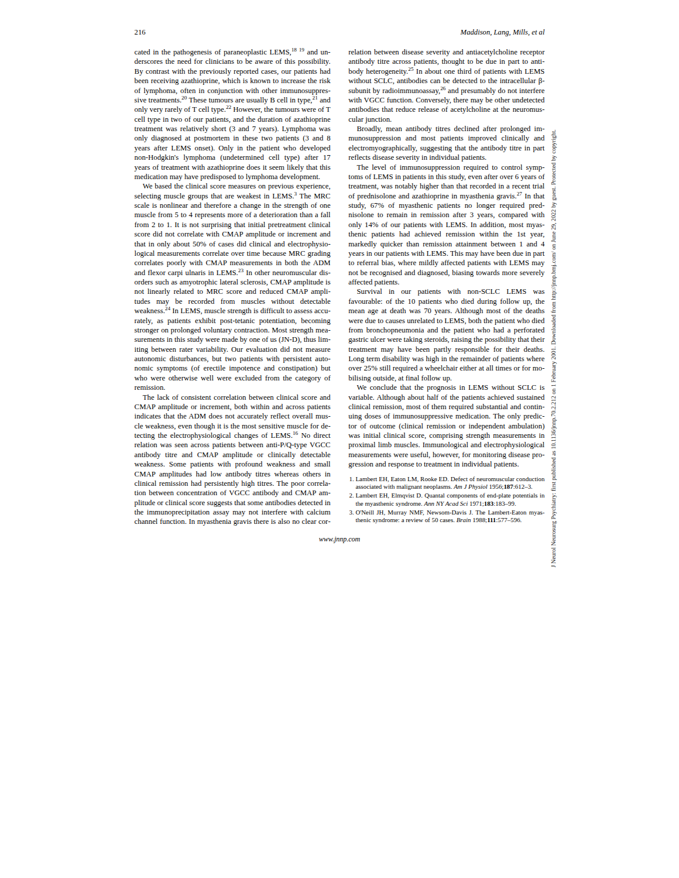J Neurol Neurosurg Psychiatry: first published as 10.1136/jnnp.70.2.212 on 1 February 2001. Downloaded from http://jnnp.bmj.com/ on June 29, 2022 by guest. Protected by copyright.
216 Maddison, Lang, Mills, et al
cated in the pathogenesis of paraneoplastic LEMS,18 19 and underscores the need for clinicians to be aware of this possibility. By contrast with the previously reported cases, our patients had been receiving azathioprine, which is known to increase the risk of lymphoma, often in conjunction with other immunosuppressive treatments.20 These tumours are usually B cell in type,21 and only very rarely of T cell type.22 However, the tumours were of T cell type in two of our patients, and the duration of azathioprine treatment was relatively short (3 and 7 years). Lymphoma was only diagnosed at postmortem in these two patients (3 and 8 years after LEMS onset). Only in the patient who developed non-Hodgkin's lymphoma (undetermined cell type) after 17 years of treatment with azathioprine does it seem likely that this medication may have predisposed to lymphoma development.
We based the clinical score measures on previous experience, selecting muscle groups that are weakest in LEMS.3 The MRC scale is nonlinear and therefore a change in the strength of one muscle from 5 to 4 represents more of a deterioration than a fall from 2 to 1. It is not surprising that initial pretreatment clinical score did not correlate with CMAP amplitude or increment and that in only about 50% of cases did clinical and electrophysiological measurements correlate over time because MRC grading correlates poorly with CMAP measurements in both the ADM and flexor carpi ulnaris in LEMS.23 In other neuromuscular disorders such as amyotrophic lateral sclerosis, CMAP amplitude is not linearly related to MRC score and reduced CMAP amplitudes may be recorded from muscles without detectable weakness.24 In LEMS, muscle strength is difficult to assess accurately, as patients exhibit post-tetanic potentiation, becoming stronger on prolonged voluntary contraction. Most strength measurements in this study were made by one of us (JN-D), thus limiting between rater variability. Our evaluation did not measure autonomic disturbances, but two patients with persistent autonomic symptoms (of erectile impotence and constipation) but who were otherwise well were excluded from the category of remission.
The lack of consistent correlation between clinical score and CMAP amplitude or increment, both within and across patients indicates that the ADM does not accurately reflect overall muscle weakness, even though it is the most sensitive muscle for detecting the electrophysiological changes of LEMS.16 No direct relation was seen across patients between anti-P/Q-type VGCC antibody titre and CMAP amplitude or clinically detectable weakness. Some patients with profound weakness and small CMAP amplitudes had low antibody titres whereas others in clinical remission had persistently high titres. The poor correlation between concentration of VGCC antibody and CMAP amplitude or clinical score suggests that some antibodies detected in the immunoprecipitation assay may not interfere with calcium channel function. In myasthenia gravis there is also no clear correlation between disease severity and antiacetylcholine receptor antibody titre across patients, thought to be due in part to antibody heterogeneity.25 In about one third of patients with LEMS without SCLC, antibodies can be detected to the intracellular β-subunit by radioimmunoassay,26 and presumably do not interfere with VGCC function. Conversely, there may be other undetected antibodies that reduce release of acetylcholine at the neuromuscular junction.
Broadly, mean antibody titres declined after prolonged immunosuppression and most patients improved clinically and electromyographically, suggesting that the antibody titre in part reflects disease severity in individual patients.
The level of immunosuppression required to control symptoms of LEMS in patients in this study, even after over 6 years of treatment, was notably higher than that recorded in a recent trial of prednisolone and azathioprine in myasthenia gravis.27 In that study, 67% of myasthenic patients no longer required prednisolone to remain in remission after 3 years, compared with only 14% of our patients with LEMS. In addition, most myasthenic patients had achieved remission within the 1st year, markedly quicker than remission attainment between 1 and 4 years in our patients with LEMS. This may have been due in part to referral bias, where mildly affected patients with LEMS may not be recognised and diagnosed, biasing towards more severely affected patients.
Survival in our patients with non-SCLC LEMS was favourable: of the 10 patients who died during follow up, the mean age at death was 70 years. Although most of the deaths were due to causes unrelated to LEMS, both the patient who died from bronchopneumonia and the patient who had a perforated gastric ulcer were taking steroids, raising the possibility that their treatment may have been partly responsible for their deaths. Long term disability was high in the remainder of patients where over 25% still required a wheelchair either at all times or for mobilising outside, at final follow up.
We conclude that the prognosis in LEMS without SCLC is variable. Although about half of the patients achieved sustained clinical remission, most of them required substantial and continuing doses of immunosuppressive medication. The only predictor of outcome (clinical remission or independent ambulation) was initial clinical score, comprising strength measurements in proximal limb muscles. Immunological and electrophysiological measurements were useful, however, for monitoring disease progression and response to treatment in individual patients.
Lambert EH, Eaton LM, Rooke ED. Defect of neuromuscular conduction associated with malignant neoplasms. Am J Physiol 1956;187:612–3.
Lambert EH, Elmqvist D. Quantal components of end-plate potentials in the myasthenic syndrome. Ann NY Acad Sci 1971;183:183–99.
O'Neill JH, Murray NMF, Newsom-Davis J. The Lambert-Eaton myasthenic syndrome: a review of 50 cases. Brain 1988;111:577–596.
www.jnnp.com